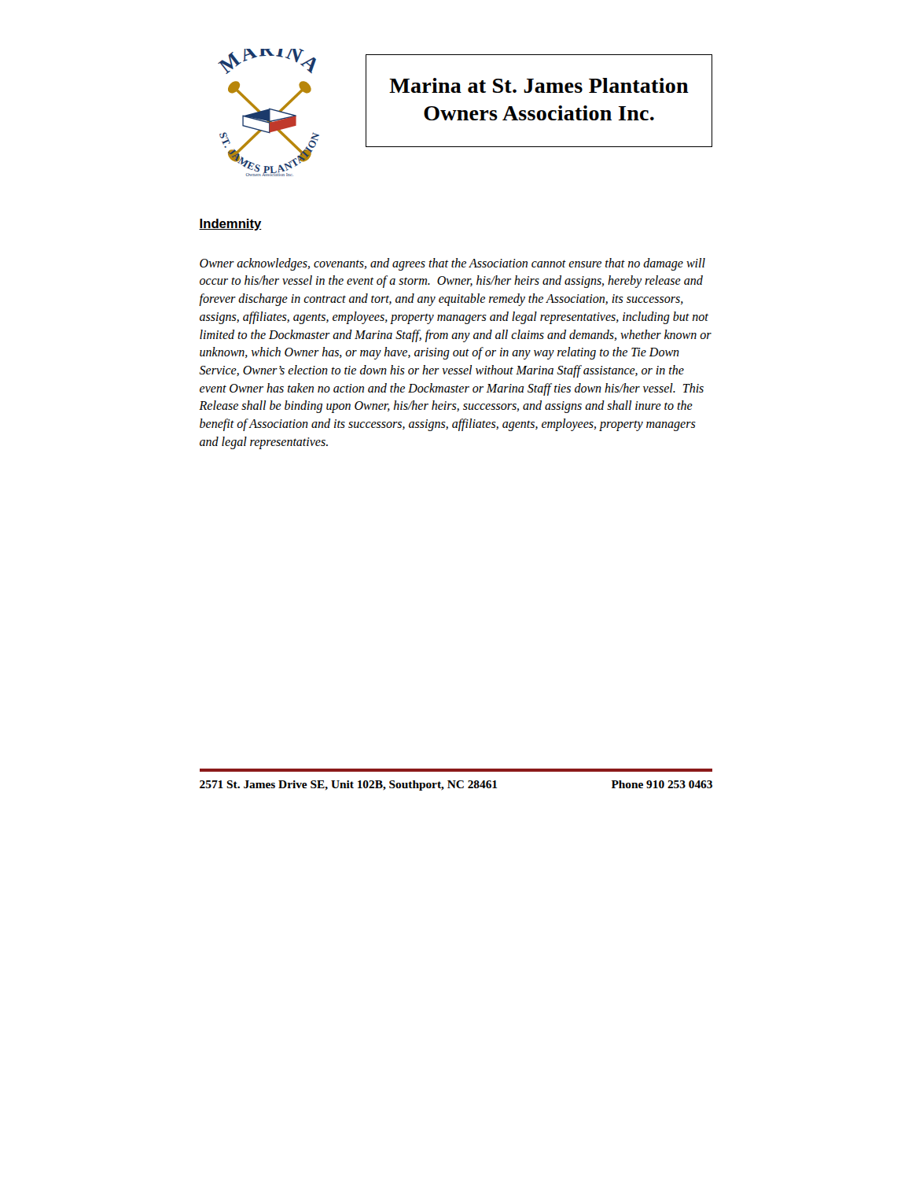Marina at St. James Plantation logo MARINA ST. JAMES PLANTATION Owners Association Inc.
Marina at St. James Plantation
Owners Association Inc.
Indemnity
Owner acknowledges, covenants, and agrees that the Association cannot ensure that no damage will occur to his/her vessel in the event of a storm. Owner, his/her heirs and assigns, hereby release and forever discharge in contract and tort, and any equitable remedy the Association, its successors, assigns, affiliates, agents, employees, property managers and legal representatives, including but not limited to the Dockmaster and Marina Staff, from any and all claims and demands, whether known or unknown, which Owner has, or may have, arising out of or in any way relating to the Tie Down Service, Owner’s election to tie down his or her vessel without Marina Staff assistance, or in the event Owner has taken no action and the Dockmaster or Marina Staff ties down his/her vessel. This Release shall be binding upon Owner, his/her heirs, successors, and assigns and shall inure to the benefit of Association and its successors, assigns, affiliates, agents, employees, property managers and legal representatives.
2571 St. James Drive SE, Unit 102B, Southport, NC 28461 Phone 910 253 0463